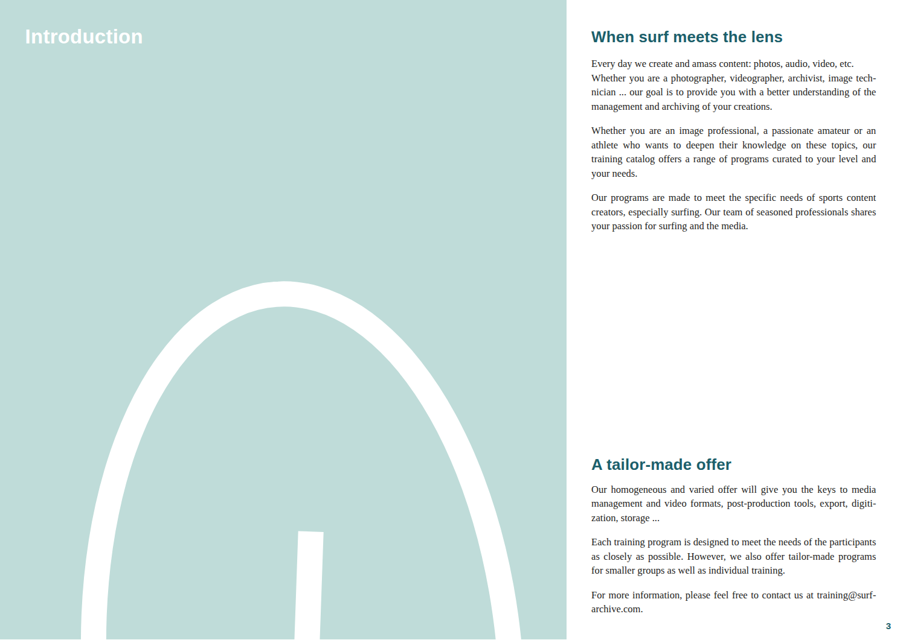Introduction
When surf meets the lens
Every day we create and amass content: photos, audio, video, etc.
Whether you are a photographer, videographer, archivist, image technician ... our goal is to provide you with a better understanding of the management and archiving of your creations.
Whether you are an image professional, a passionate amateur or an athlete who wants to deepen their knowledge on these topics, our training catalog offers a range of programs curated to your level and your needs.
Our programs are made to meet the specific needs of sports content creators, especially surfing. Our team of seasoned professionals shares your passion for surfing and the media.
A tailor-made offer
Our homogeneous and varied offer will give you the keys to media management and video formats, post-production tools, export, digitization, storage ...
Each training program is designed to meet the needs of the participants as closely as possible. However, we also offer tailor-made programs for smaller groups as well as individual training.
For more information, please feel free to contact us at training@surf-archive.com.
3